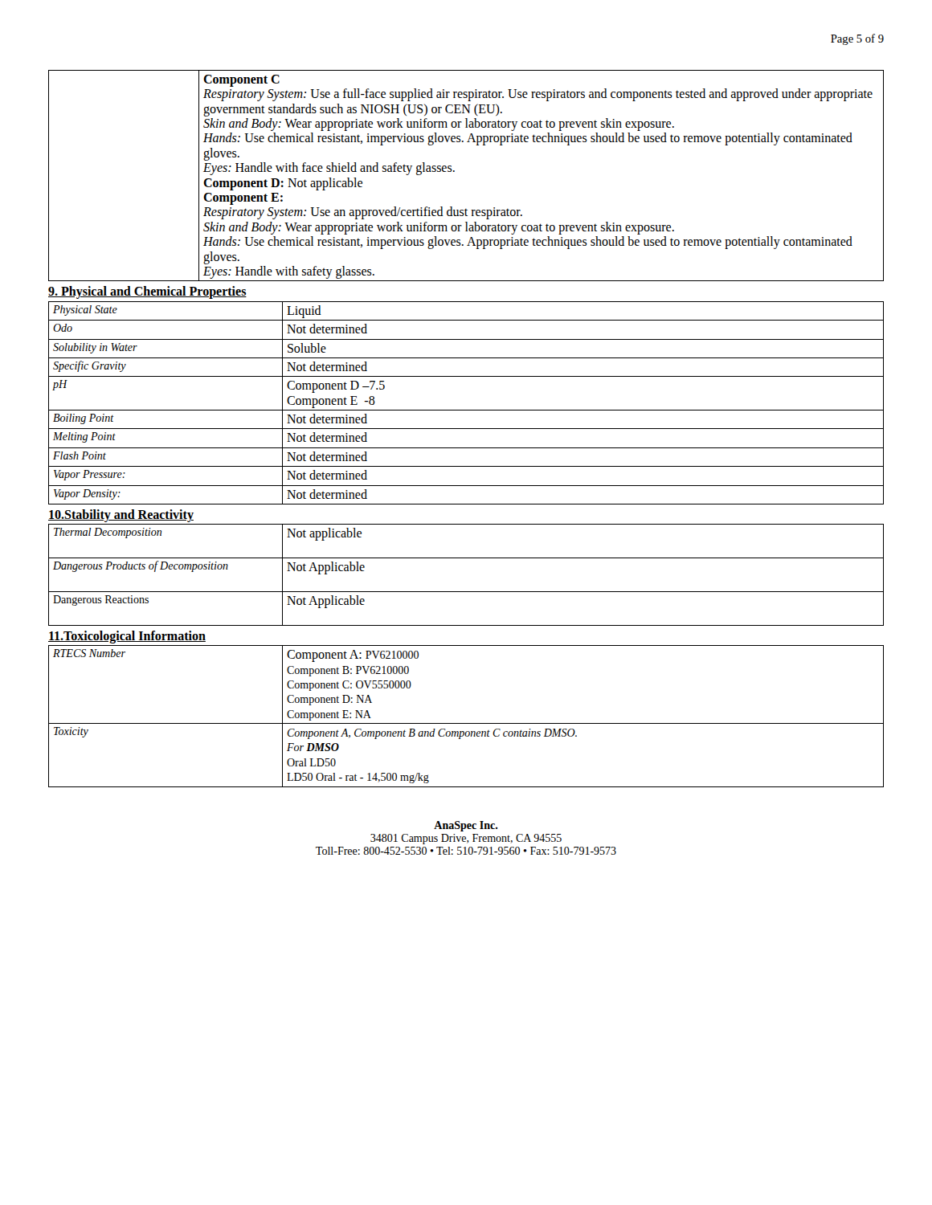Page 5 of 9
| | Component C Respiratory System: Use a full-face supplied air respirator. Use respirators and components tested and approved under appropriate government standards such as NIOSH (US) or CEN (EU). Skin and Body: Wear appropriate work uniform or laboratory coat to prevent skin exposure. Hands: Use chemical resistant, impervious gloves. Appropriate techniques should be used to remove potentially contaminated gloves. Eyes: Handle with face shield and safety glasses. Component D: Not applicable Component E: Respiratory System: Use an approved/certified dust respirator. Skin and Body: Wear appropriate work uniform or laboratory coat to prevent skin exposure. Hands: Use chemical resistant, impervious gloves. Appropriate techniques should be used to remove potentially contaminated gloves. Eyes: Handle with safety glasses. |
9. Physical and Chemical Properties
| Physical State | Liquid |
| Odo | Not determined |
| Solubility in Water | Soluble |
| Specific Gravity | Not determined |
| pH | Component D –7.5 Component E -8 |
| Boiling Point | Not determined |
| Melting Point | Not determined |
| Flash Point | Not determined |
| Vapor Pressure: | Not determined |
| Vapor Density: | Not determined |
10.Stability and Reactivity
| Thermal Decomposition | Not applicable |
| Dangerous Products of Decomposition | Not Applicable |
| Dangerous Reactions | Not Applicable |
11.Toxicological Information
| RTECS Number | Component A: PV6210000 Component B: PV6210000 Component C: OV5550000 Component D: NA Component E: NA |
| Toxicity | Component A, Component B and Component C contains DMSO. For DMSO Oral LD50 LD50 Oral - rat - 14,500 mg/kg |
AnaSpec Inc.
34801 Campus Drive, Fremont, CA 94555
Toll-Free: 800-452-5530 • Tel: 510-791-9560 • Fax: 510-791-9573